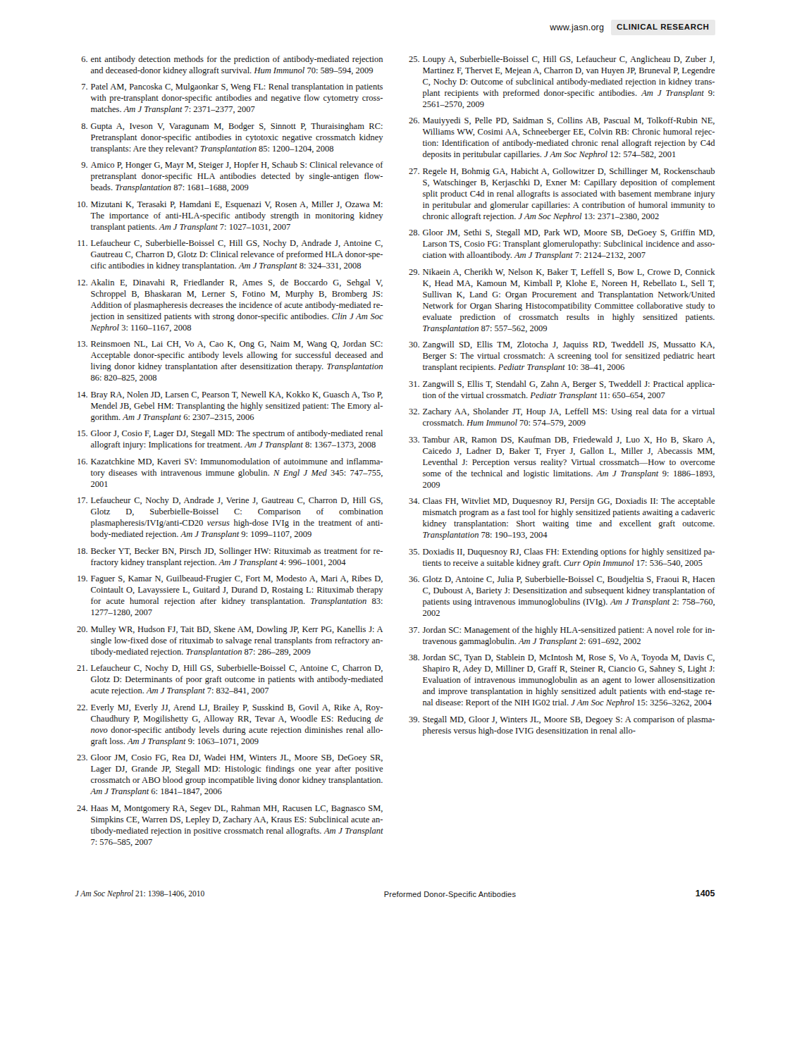www.jasn.org Clinical Research
ent antibody detection methods for the prediction of antibody-mediated rejection and deceased-donor kidney allograft survival. Hum Immunol 70: 589–594, 2009
Patel AM, Pancoska C, Mulgaonkar S, Weng FL: Renal transplantation in patients with pre-transplant donor-specific antibodies and negative flow cytometry crossmatches. Am J Transplant 7: 2371–2377, 2007
Gupta A, Iveson V, Varagunam M, Bodger S, Sinnott P, Thuraisingham RC: Pretransplant donor-specific antibodies in cytotoxic negative crossmatch kidney transplants: Are they relevant? Transplantation 85: 1200–1204, 2008
Amico P, Honger G, Mayr M, Steiger J, Hopfer H, Schaub S: Clinical relevance of pretransplant donor-specific HLA antibodies detected by single-antigen flow-beads. Transplantation 87: 1681–1688, 2009
Mizutani K, Terasaki P, Hamdani E, Esquenazi V, Rosen A, Miller J, Ozawa M: The importance of anti-HLA-specific antibody strength in monitoring kidney transplant patients. Am J Transplant 7: 1027–1031, 2007
Lefaucheur C, Suberbielle-Boissel C, Hill GS, Nochy D, Andrade J, Antoine C, Gautreau C, Charron D, Glotz D: Clinical relevance of preformed HLA donor-specific antibodies in kidney transplantation. Am J Transplant 8: 324–331, 2008
Akalin E, Dinavahi R, Friedlander R, Ames S, de Boccardo G, Sehgal V, Schroppel B, Bhaskaran M, Lerner S, Fotino M, Murphy B, Bromberg JS: Addition of plasmapheresis decreases the incidence of acute antibody-mediated rejection in sensitized patients with strong donor-specific antibodies. Clin J Am Soc Nephrol 3: 1160–1167, 2008
Reinsmoen NL, Lai CH, Vo A, Cao K, Ong G, Naim M, Wang Q, Jordan SC: Acceptable donor-specific antibody levels allowing for successful deceased and living donor kidney transplantation after desensitization therapy. Transplantation 86: 820–825, 2008
Bray RA, Nolen JD, Larsen C, Pearson T, Newell KA, Kokko K, Guasch A, Tso P, Mendel JB, Gebel HM: Transplanting the highly sensitized patient: The Emory algorithm. Am J Transplant 6: 2307–2315, 2006
Gloor J, Cosio F, Lager DJ, Stegall MD: The spectrum of antibody-mediated renal allograft injury: Implications for treatment. Am J Transplant 8: 1367–1373, 2008
Kazatchkine MD, Kaveri SV: Immunomodulation of autoimmune and inflammatory diseases with intravenous immune globulin. N Engl J Med 345: 747–755, 2001
Lefaucheur C, Nochy D, Andrade J, Verine J, Gautreau C, Charron D, Hill GS, Glotz D, Suberbielle-Boissel C: Comparison of combination plasmapheresis/IVIg/anti-CD20 versus high-dose IVIg in the treatment of antibody-mediated rejection. Am J Transplant 9: 1099–1107, 2009
Becker YT, Becker BN, Pirsch JD, Sollinger HW: Rituximab as treatment for refractory kidney transplant rejection. Am J Transplant 4: 996–1001, 2004
Faguer S, Kamar N, Guilbeaud-Frugier C, Fort M, Modesto A, Mari A, Ribes D, Cointault O, Lavayssiere L, Guitard J, Durand D, Rostaing L: Rituximab therapy for acute humoral rejection after kidney transplantation. Transplantation 83: 1277–1280, 2007
Mulley WR, Hudson FJ, Tait BD, Skene AM, Dowling JP, Kerr PG, Kanellis J: A single low-fixed dose of rituximab to salvage renal transplants from refractory antibody-mediated rejection. Transplantation 87: 286–289, 2009
Lefaucheur C, Nochy D, Hill GS, Suberbielle-Boissel C, Antoine C, Charron D, Glotz D: Determinants of poor graft outcome in patients with antibody-mediated acute rejection. Am J Transplant 7: 832–841, 2007
Everly MJ, Everly JJ, Arend LJ, Brailey P, Susskind B, Govil A, Rike A, Roy-Chaudhury P, Mogilishetty G, Alloway RR, Tevar A, Woodle ES: Reducing de novo donor-specific antibody levels during acute rejection diminishes renal allograft loss. Am J Transplant 9: 1063–1071, 2009
Gloor JM, Cosio FG, Rea DJ, Wadei HM, Winters JL, Moore SB, DeGoey SR, Lager DJ, Grande JP, Stegall MD: Histologic findings one year after positive crossmatch or ABO blood group incompatible living donor kidney transplantation. Am J Transplant 6: 1841–1847, 2006
Haas M, Montgomery RA, Segev DL, Rahman MH, Racusen LC, Bagnasco SM, Simpkins CE, Warren DS, Lepley D, Zachary AA, Kraus ES: Subclinical acute antibody-mediated rejection in positive crossmatch renal allografts. Am J Transplant 7: 576–585, 2007
Loupy A, Suberbielle-Boissel C, Hill GS, Lefaucheur C, Anglicheau D, Zuber J, Martinez F, Thervet E, Mejean A, Charron D, van Huyen JP, Bruneval P, Legendre C, Nochy D: Outcome of subclinical antibody-mediated rejection in kidney transplant recipients with preformed donor-specific antibodies. Am J Transplant 9: 2561–2570, 2009
Mauiyyedi S, Pelle PD, Saidman S, Collins AB, Pascual M, Tolkoff-Rubin NE, Williams WW, Cosimi AA, Schneeberger EE, Colvin RB: Chronic humoral rejection: Identification of antibody-mediated chronic renal allograft rejection by C4d deposits in peritubular capillaries. J Am Soc Nephrol 12: 574–582, 2001
Regele H, Bohmig GA, Habicht A, Gollowitzer D, Schillinger M, Rockenschaub S, Watschinger B, Kerjaschki D, Exner M: Capillary deposition of complement split product C4d in renal allografts is associated with basement membrane injury in peritubular and glomerular capillaries: A contribution of humoral immunity to chronic allograft rejection. J Am Soc Nephrol 13: 2371–2380, 2002
Gloor JM, Sethi S, Stegall MD, Park WD, Moore SB, DeGoey S, Griffin MD, Larson TS, Cosio FG: Transplant glomerulopathy: Subclinical incidence and association with alloantibody. Am J Transplant 7: 2124–2132, 2007
Nikaein A, Cherikh W, Nelson K, Baker T, Leffell S, Bow L, Crowe D, Connick K, Head MA, Kamoun M, Kimball P, Klohe E, Noreen H, Rebellato L, Sell T, Sullivan K, Land G: Organ Procurement and Transplantation Network/United Network for Organ Sharing Histocompatibility Committee collaborative study to evaluate prediction of crossmatch results in highly sensitized patients. Transplantation 87: 557–562, 2009
Zangwill SD, Ellis TM, Zlotocha J, Jaquiss RD, Tweddell JS, Mussatto KA, Berger S: The virtual crossmatch: A screening tool for sensitized pediatric heart transplant recipients. Pediatr Transplant 10: 38–41, 2006
Zangwill S, Ellis T, Stendahl G, Zahn A, Berger S, Tweddell J: Practical application of the virtual crossmatch. Pediatr Transplant 11: 650–654, 2007
Zachary AA, Sholander JT, Houp JA, Leffell MS: Using real data for a virtual crossmatch. Hum Immunol 70: 574–579, 2009
Tambur AR, Ramon DS, Kaufman DB, Friedewald J, Luo X, Ho B, Skaro A, Caicedo J, Ladner D, Baker T, Fryer J, Gallon L, Miller J, Abecassis MM, Leventhal J: Perception versus reality? Virtual crossmatch—How to overcome some of the technical and logistic limitations. Am J Transplant 9: 1886–1893, 2009
Claas FH, Witvliet MD, Duquesnoy RJ, Persijn GG, Doxiadis II: The acceptable mismatch program as a fast tool for highly sensitized patients awaiting a cadaveric kidney transplantation: Short waiting time and excellent graft outcome. Transplantation 78: 190–193, 2004
Doxiadis II, Duquesnoy RJ, Claas FH: Extending options for highly sensitized patients to receive a suitable kidney graft. Curr Opin Immunol 17: 536–540, 2005
Glotz D, Antoine C, Julia P, Suberbielle-Boissel C, Boudjeltia S, Fraoui R, Hacen C, Duboust A, Bariety J: Desensitization and subsequent kidney transplantation of patients using intravenous immunoglobulins (IVIg). Am J Transplant 2: 758–760, 2002
Jordan SC: Management of the highly HLA-sensitized patient: A novel role for intravenous gammaglobulin. Am J Transplant 2: 691–692, 2002
Jordan SC, Tyan D, Stablein D, McIntosh M, Rose S, Vo A, Toyoda M, Davis C, Shapiro R, Adey D, Milliner D, Graff R, Steiner R, Ciancio G, Sahney S, Light J: Evaluation of intravenous immunoglobulin as an agent to lower allosensitization and improve transplantation in highly sensitized adult patients with end-stage renal disease: Report of the NIH IG02 trial. J Am Soc Nephrol 15: 3256–3262, 2004
Stegall MD, Gloor J, Winters JL, Moore SB, Degoey S: A comparison of plasmapheresis versus high-dose IVIG desensitization in renal allo-
J Am Soc Nephrol 21: 1398–1406, 2010
Preformed Donor-Specific Antibodies
1405